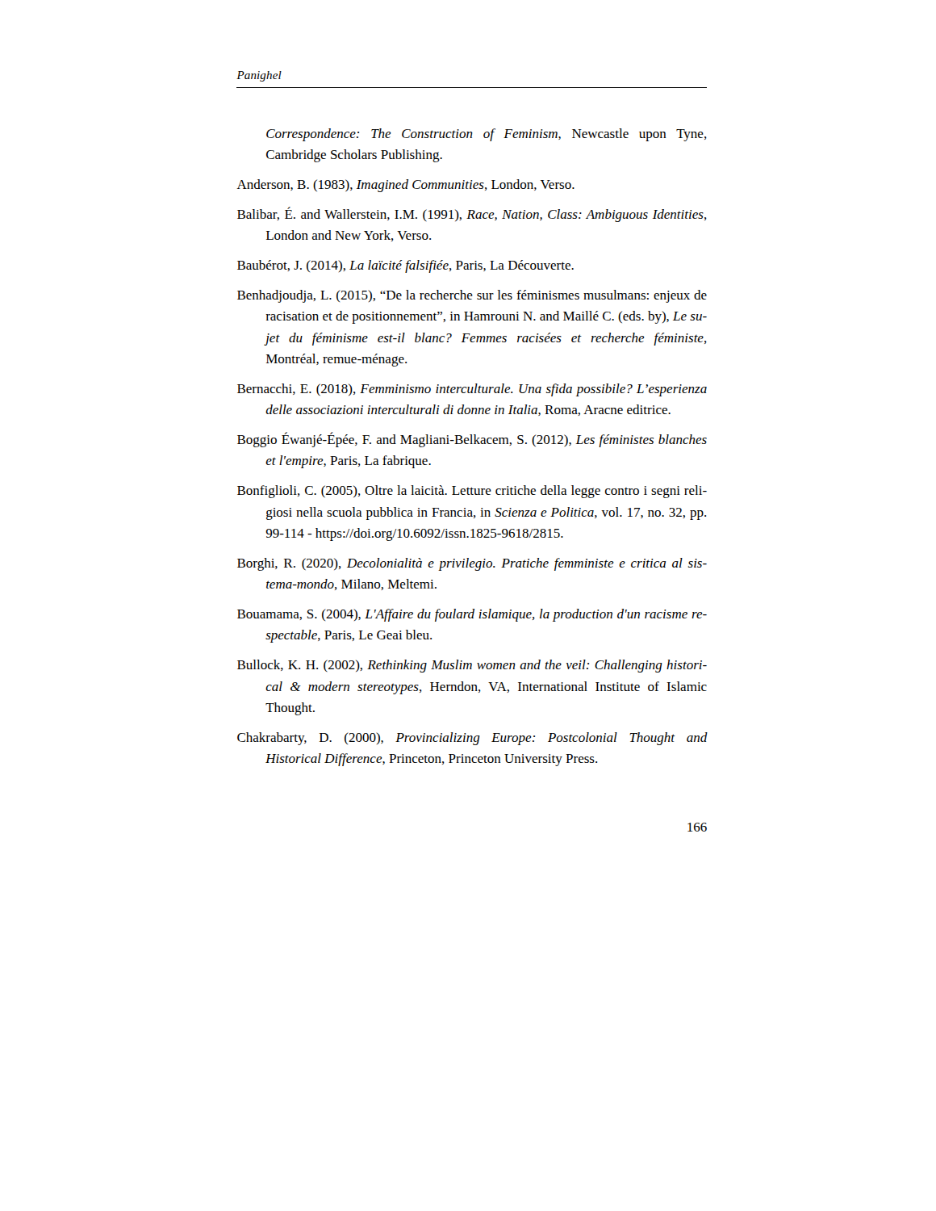Panighel
Correspondence: The Construction of Feminism, Newcastle upon Tyne, Cambridge Scholars Publishing.
Anderson, B. (1983), Imagined Communities, London, Verso.
Balibar, É. and Wallerstein, I.M. (1991), Race, Nation, Class: Ambiguous Identities, London and New York, Verso.
Baubérot, J. (2014), La laïcité falsifiée, Paris, La Découverte.
Benhadjoudja, L. (2015), “De la recherche sur les féminismes musulmans: enjeux de racisation et de positionnement”, in Hamrouni N. and Maillé C. (eds. by), Le sujet du féminisme est-il blanc? Femmes racisées et recherche féministe, Montréal, remue-ménage.
Bernacchi, E. (2018), Femminismo interculturale. Una sfida possibile? L’esperienza delle associazioni interculturali di donne in Italia, Roma, Aracne editrice.
Boggio Éwanjé-Épée, F. and Magliani-Belkacem, S. (2012), Les féministes blanches et l'empire, Paris, La fabrique.
Bonfiglioli, C. (2005), Oltre la laicità. Letture critiche della legge contro i segni religiosi nella scuola pubblica in Francia, in Scienza e Politica, vol. 17, no. 32, pp. 99-114 - https://doi.org/10.6092/issn.1825-9618/2815.
Borghi, R. (2020), Decolonialità e privilegio. Pratiche femministe e critica al sistema-mondo, Milano, Meltemi.
Bouamama, S. (2004), L'Affaire du foulard islamique, la production d'un racisme respectable, Paris, Le Geai bleu.
Bullock, K. H. (2002), Rethinking Muslim women and the veil: Challenging historical & modern stereotypes, Herndon, VA, International Institute of Islamic Thought.
Chakrabarty, D. (2000), Provincializing Europe: Postcolonial Thought and Historical Difference, Princeton, Princeton University Press.
166